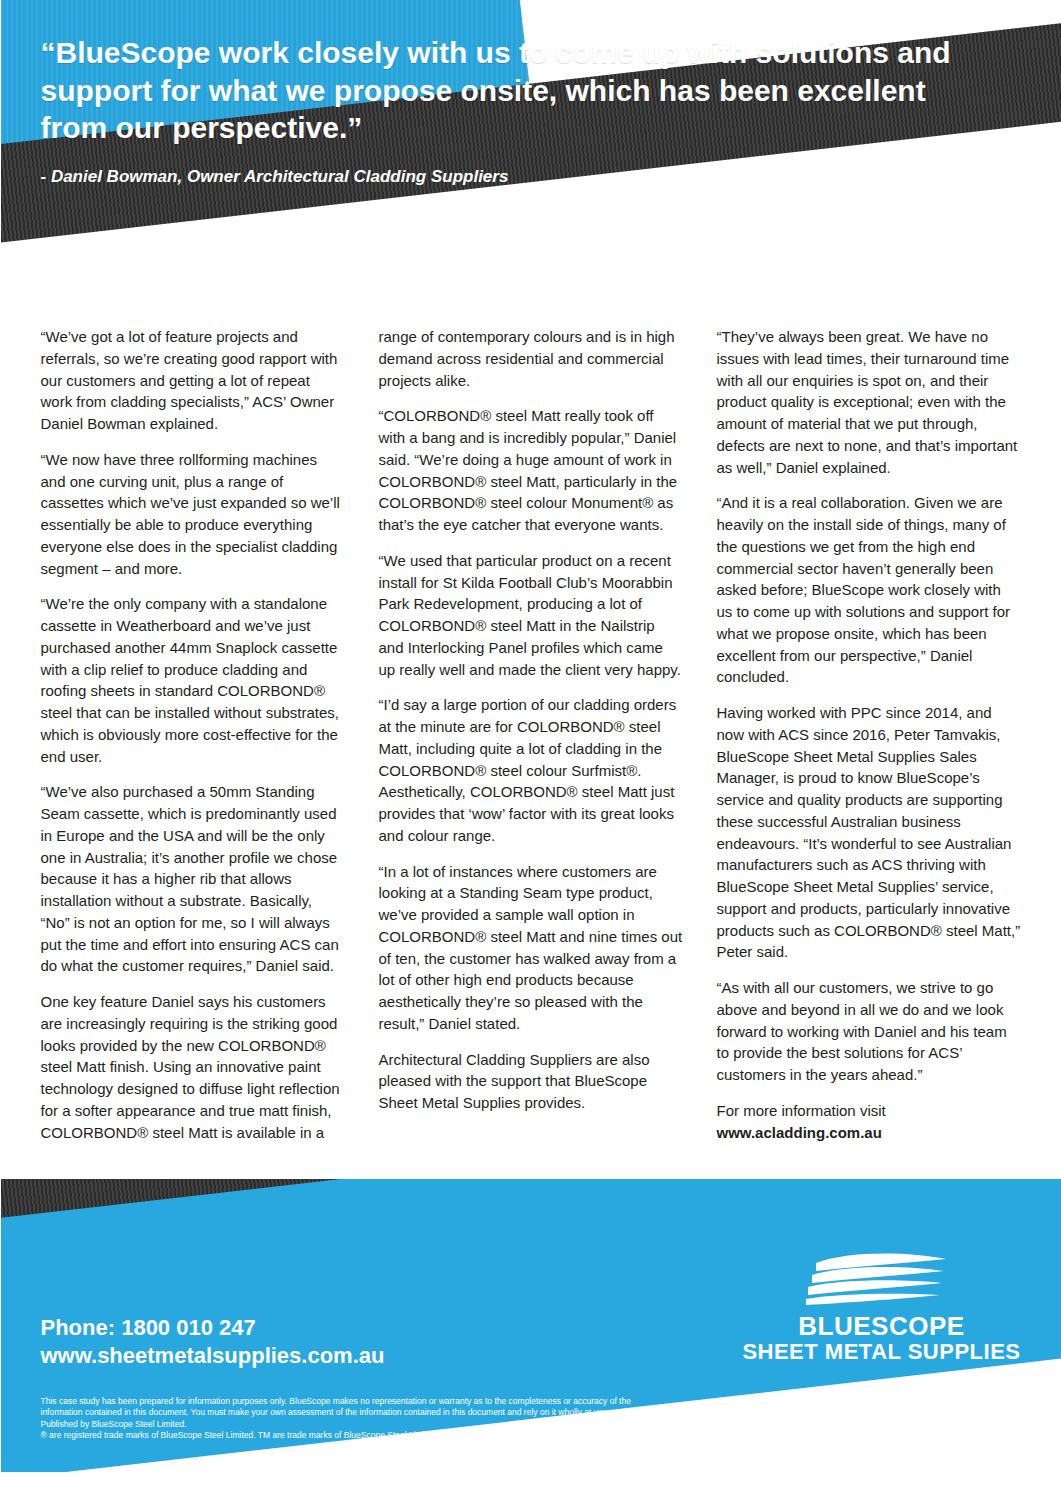“BlueScope work closely with us to come up with solutions and support for what we propose onsite, which has been excellent from our perspective.”
- Daniel Bowman, Owner Architectural Cladding Suppliers
“We’ve got a lot of feature projects and referrals, so we’re creating good rapport with our customers and getting a lot of repeat work from cladding specialists,” ACS’ Owner Daniel Bowman explained.
“We now have three rollforming machines and one curving unit, plus a range of cassettes which we’ve just expanded so we’ll essentially be able to produce everything everyone else does in the specialist cladding segment – and more.
“We’re the only company with a standalone cassette in Weatherboard and we’ve just purchased another 44mm Snaplock cassette with a clip relief to produce cladding and roofing sheets in standard COLORBOND® steel that can be installed without substrates, which is obviously more cost-effective for the end user.
“We’ve also purchased a 50mm Standing Seam cassette, which is predominantly used in Europe and the USA and will be the only one in Australia; it’s another profile we chose because it has a higher rib that allows installation without a substrate. Basically, “No” is not an option for me, so I will always put the time and effort into ensuring ACS can do what the customer requires,” Daniel said.
One key feature Daniel says his customers are increasingly requiring is the striking good looks provided by the new COLORBOND® steel Matt finish. Using an innovative paint technology designed to diffuse light reflection for a softer appearance and true matt finish, COLORBOND® steel Matt is available in a range of contemporary colours and is in high demand across residential and commercial projects alike.
“COLORBOND® steel Matt really took off with a bang and is incredibly popular,” Daniel said. “We’re doing a huge amount of work in COLORBOND® steel Matt, particularly in the COLORBOND® steel colour Monument® as that’s the eye catcher that everyone wants.
“We used that particular product on a recent install for St Kilda Football Club’s Moorabbin Park Redevelopment, producing a lot of COLORBOND® steel Matt in the Nailstrip and Interlocking Panel profiles which came up really well and made the client very happy.
“I’d say a large portion of our cladding orders at the minute are for COLORBOND® steel Matt, including quite a lot of cladding in the COLORBOND® steel colour Surfmist®. Aesthetically, COLORBOND® steel Matt just provides that ‘wow’ factor with its great looks and colour range.
“In a lot of instances where customers are looking at a Standing Seam type product, we’ve provided a sample wall option in COLORBOND® steel Matt and nine times out of ten, the customer has walked away from a lot of other high end products because aesthetically they’re so pleased with the result,” Daniel stated.
Architectural Cladding Suppliers are also pleased with the support that BlueScope Sheet Metal Supplies provides.
“They’ve always been great. We have no issues with lead times, their turnaround time with all our enquiries is spot on, and their product quality is exceptional; even with the amount of material that we put through, defects are next to none, and that’s important as well,” Daniel explained.
“And it is a real collaboration. Given we are heavily on the install side of things, many of the questions we get from the high end commercial sector haven’t generally been asked before; BlueScope work closely with us to come up with solutions and support for what we propose onsite, which has been excellent from our perspective,” Daniel concluded.
Having worked with PPC since 2014, and now with ACS since 2016, Peter Tamvakis, BlueScope Sheet Metal Supplies Sales Manager, is proud to know BlueScope’s service and quality products are supporting these successful Australian business endeavours. “It’s wonderful to see Australian manufacturers such as ACS thriving with BlueScope Sheet Metal Supplies’ service, support and products, particularly innovative products such as COLORBOND® steel Matt,” Peter said.
“As with all our customers, we strive to go above and beyond in all we do and we look forward to working with Daniel and his team to provide the best solutions for ACS’ customers in the years ahead.”
For more information visit www.acladding.com.au
Phone: 1800 010 247 www.sheetmetalsupplies.com.au
BLUESCOPE
SHEET METAL SUPPLIES
This case study has been prepared for information purposes only. BlueScope makes no representation or warranty as to the completeness or accuracy of the information contained in this document. You must make your own assessment of the information contained in this document and rely on it wholly at your own risk. Published by BlueScope Steel Limited.
® are registered trade marks of BlueScope Steel Limited. TM are trade marks of BlueScope Steel Limited. © 2015 BlueScope Steel Limited ABN 16 000 011 058